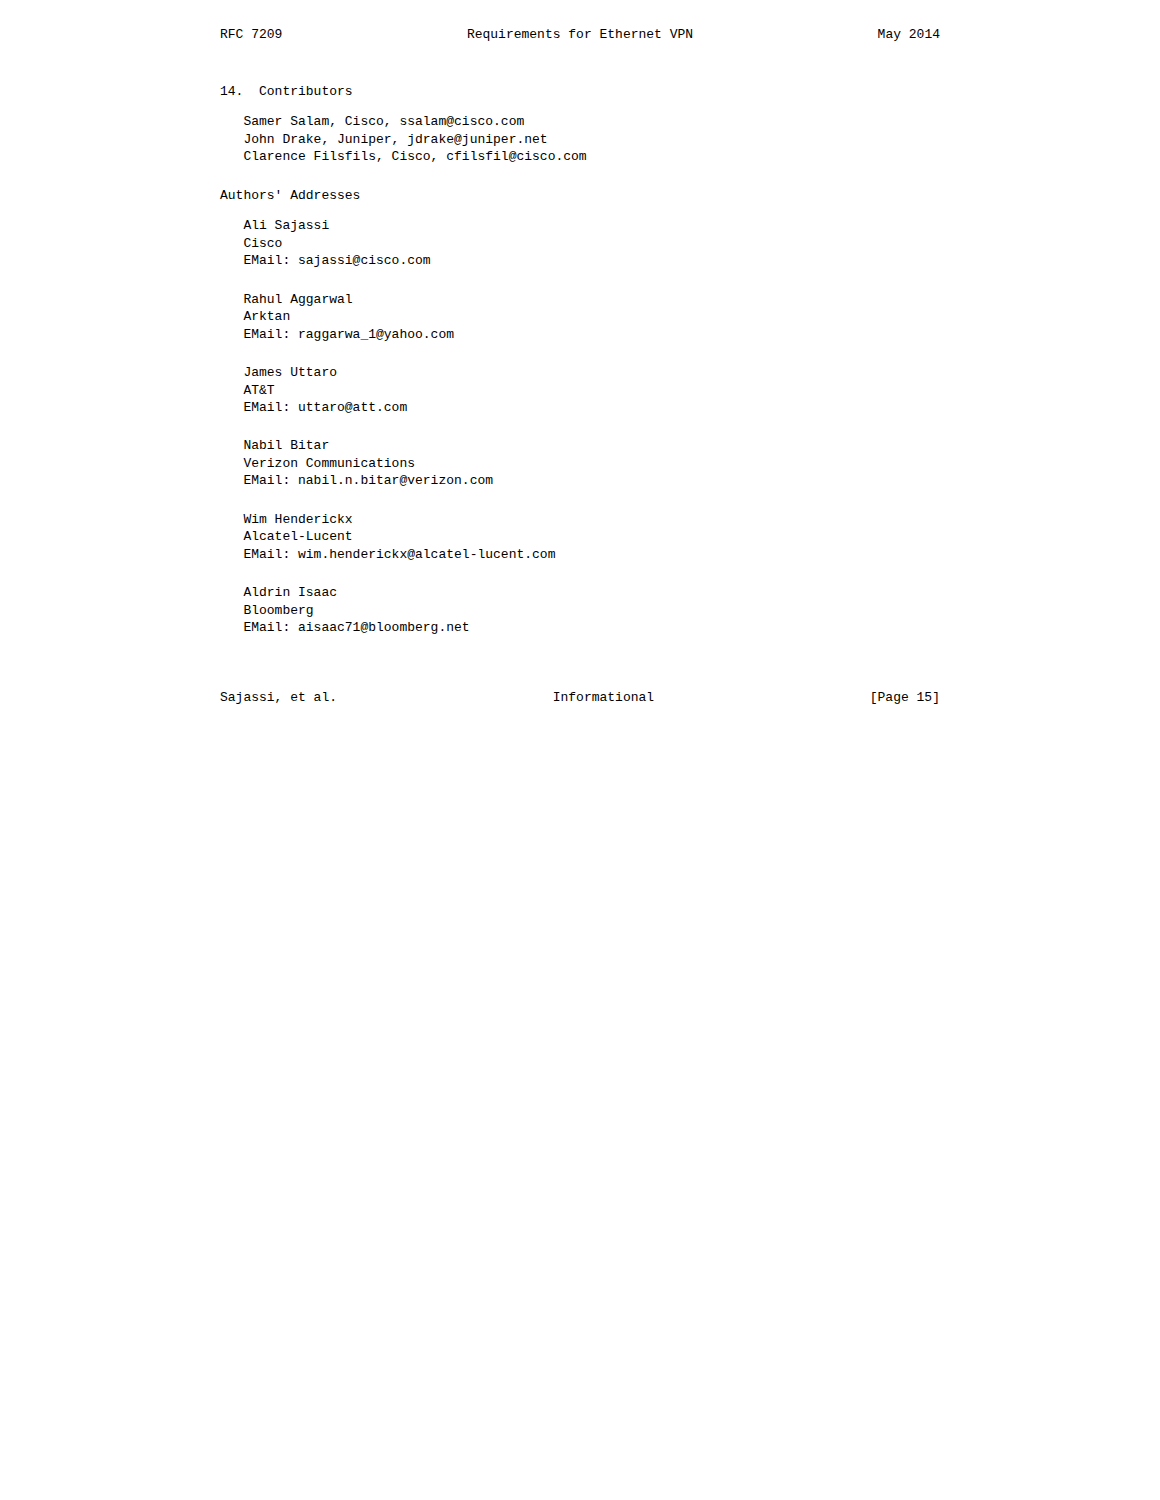RFC 7209 Requirements for Ethernet VPN May 2014
14. Contributors
Samer Salam, Cisco, ssalam@cisco.com
John Drake, Juniper, jdrake@juniper.net
Clarence Filsfils, Cisco, cfilsfil@cisco.com
Authors' Addresses
Ali Sajassi
Cisco
EMail: sajassi@cisco.com
Rahul Aggarwal
Arktan
EMail: raggarwa_1@yahoo.com
James Uttaro
AT&T
EMail: uttaro@att.com
Nabil Bitar
Verizon Communications
EMail: nabil.n.bitar@verizon.com
Wim Henderickx
Alcatel-Lucent
EMail: wim.henderickx@alcatel-lucent.com
Aldrin Isaac
Bloomberg
EMail: aisaac71@bloomberg.net
Sajassi, et al. Informational [Page 15]